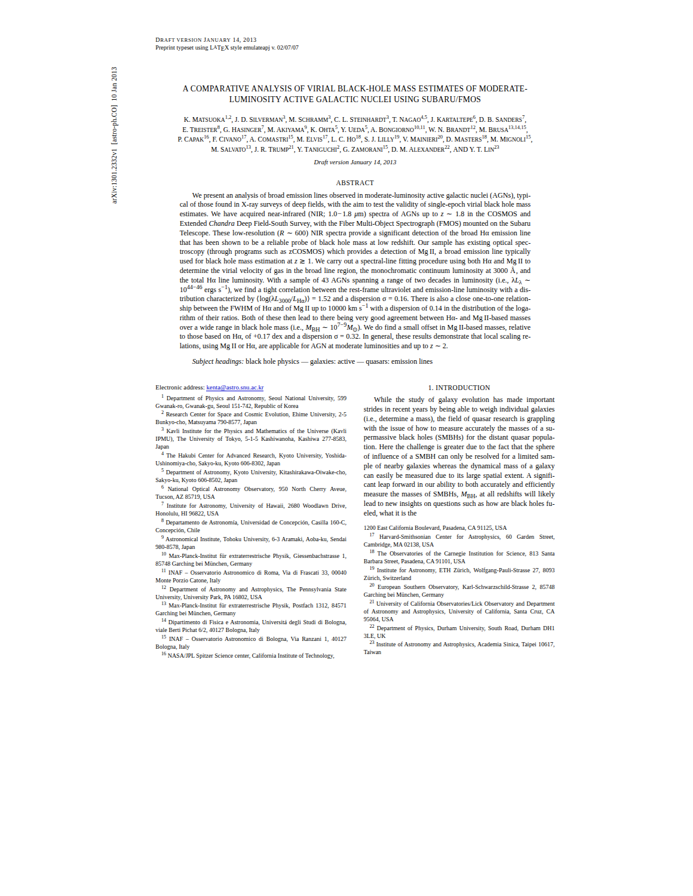arXiv:1301.2332v1 [astro-ph.CO] 10 Jan 2013
DRAFT VERSION JANUARY 14, 2013
Preprint typeset using LATEX style emulateapj v. 02/07/07
A COMPARATIVE ANALYSIS OF VIRIAL BLACK-HOLE MASS ESTIMATES OF MODERATE-LUMINOSITY ACTIVE GALACTIC NUCLEI USING SUBARU/FMOS
K. MATSUOKA1,2, J. D. SILVERMAN3, M. SCHRAMM3, C. L. STEINHARDT3, T. NAGAO4,5, J. KARTALTEPE6, D. B. SANDERS7,
E. TREISTER8, G. HASINGER7, M. AKIYAMA9, K. OHTA5, Y. UEDA5, A. BONGIORNO10,11, W. N. BRANDT12, M. BRUSA13,14,15,
P. CAPAK16, F. CIVANO17, A. COMASTRI15, M. ELVIS17, L. C. HO18, S. J. LILLY19, V. MAINIERI20, D. MASTERS18, M. MIGNOLI15,
M. SALVATO13, J. R. TRUMP21, Y. TANIGUCHI2, G. ZAMORANI15, D. M. ALEXANDER22, AND Y. T. LIN23
Draft version January 14, 2013
ABSTRACT
We present an analysis of broad emission lines observed in moderate-luminosity active galactic nuclei (AGNs), typical of those found in X-ray surveys of deep fields, with the aim to test the validity of single-epoch virial black hole mass estimates. We have acquired near-infrared (NIR; 1.0 − 1.8 μm) spectra of AGNs up to z ∼ 1.8 in the COSMOS and Extended Chandra Deep Field-South Survey, with the Fiber Multi-Object Spectrograph (FMOS) mounted on the Subaru Telescope. These low-resolution (R ∼ 600) NIR spectra provide a significant detection of the broad Hα emission line that has been shown to be a reliable probe of black hole mass at low redshift. Our sample has existing optical spectroscopy (through programs such as zCOSMOS) which provides a detection of Mg II, a broad emission line typically used for black hole mass estimation at z ≳ 1. We carry out a spectral-line fitting procedure using both Hα and Mg II to determine the virial velocity of gas in the broad line region, the monochromatic continuum luminosity at 3000 Å, and the total Hα line luminosity. With a sample of 43 AGNs spanning a range of two decades in luminosity (i.e., λLλ ∼ 1044−46 ergs s−1), we find a tight correlation between the rest-frame ultraviolet and emission-line luminosity with a distribution characterized by ⟨log(λL3000/LHα)⟩ = 1.52 and a dispersion σ = 0.16. There is also a close one-to-one relationship between the FWHM of Hα and of Mg II up to 10000 km s−1 with a dispersion of 0.14 in the distribution of the logarithm of their ratios. Both of these then lead to there being very good agreement between Hα- and Mg II-based masses over a wide range in black hole mass (i.e., MBH ∼ 107−9M⊙). We do find a small offset in Mg II-based masses, relative to those based on Hα, of +0.17 dex and a dispersion σ = 0.32. In general, these results demonstrate that local scaling relations, using Mg II or Hα, are applicable for AGN at moderate luminosities and up to z ∼ 2.
Subject headings: black hole physics — galaxies: active — quasars: emission lines
Electronic address: kenta@astro.snu.ac.kr
1 Department of Physics and Astronomy, Seoul National University, 599 Gwanak-ro, Gwanak-gu, Seoul 151-742, Republic of Korea
2 Research Center for Space and Cosmic Evolution, Ehime University, 2-5 Bunkyo-cho, Matsuyama 790-8577, Japan
3 Kavli Institute for the Physics and Mathematics of the Universe (Kavli IPMU), The University of Tokyo, 5-1-5 Kashiwanoha, Kashiwa 277-8583, Japan
4 The Hakubi Center for Advanced Research, Kyoto University, Yoshida-Ushinomiya-cho, Sakyo-ku, Kyoto 606-8302, Japan
5 Department of Astronomy, Kyoto University, Kitashirakawa-Oiwake-cho, Sakyo-ku, Kyoto 606-8502, Japan
6 National Optical Astronomy Observatory, 950 North Cherry Aveue, Tucson, AZ 85719, USA
7 Institute for Astronomy, University of Hawaii, 2680 Woodlawn Drive, Honolulu, HI 96822, USA
8 Departamento de Astronomía, Universidad de Concepción, Casilla 160-C, Concepción, Chile
9 Astronomical Institute, Tohoku University, 6-3 Aramaki, Aoba-ku, Sendai 980-8578, Japan
10 Max-Planck-Institut für extraterrestrische Physik, Giessenbachstrasse 1, 85748 Garching bei München, Germany
11 INAF – Osservatorio Astronomico di Roma, Via di Frascati 33, 00040 Monte Porzio Catone, Italy
12 Department of Astronomy and Astrophysics, The Pennsylvania State University, University Park, PA 16802, USA
13 Max-Planck-Institut für extraterrestrische Physik, Postfach 1312, 84571 Garching bei München, Germany
14 Dipartimento di Fisica e Astronomia, Universitá degli Studi di Bologna, viale Berti Pichat 6/2, 40127 Bologna, Italy
15 INAF – Osservatorio Astronomico di Bologna, Via Ranzani 1, 40127 Bologna, Italy
16 NASA/JPL Spitzer Science center, California Institute of Technology,
1. INTRODUCTION
While the study of galaxy evolution has made important strides in recent years by being able to weigh individual galaxies (i.e., determine a mass), the field of quasar research is grappling with the issue of how to measure accurately the masses of a supermassive black holes (SMBHs) for the distant quasar population. Here the challenge is greater due to the fact that the sphere of influence of a SMBH can only be resolved for a limited sample of nearby galaxies whereas the dynamical mass of a galaxy can easily be measured due to its large spatial extent. A significant leap forward in our ability to both accurately and efficiently measure the masses of SMBHs, MBH, at all redshifts will likely lead to new insights on questions such as how are black holes fueled, what it is the
1200 East California Boulevard, Pasadena, CA 91125, USA
17 Harvard-Smithsonian Center for Astrophysics, 60 Garden Street, Cambridge, MA 02138, USA
18 The Observatories of the Carnegie Institution for Science, 813 Santa Barbara Street, Pasadena, CA 91101, USA
19 Institute for Astronomy, ETH Zürich, Wolfgang-Pauli-Strasse 27, 8093 Zürich, Switzerland
20 European Southern Observatory, Karl-Schwarzschild-Strasse 2, 85748 Garching bei München, Germany
21 University of California Observatories/Lick Observatory and Department of Astronomy and Astrophysics, University of California, Santa Cruz, CA 95064, USA
22 Department of Physics, Durham University, South Road, Durham DH1 3LE, UK
23 Institute of Astronomy and Astrophysics, Academia Sinica, Taipei 10617, Taiwan